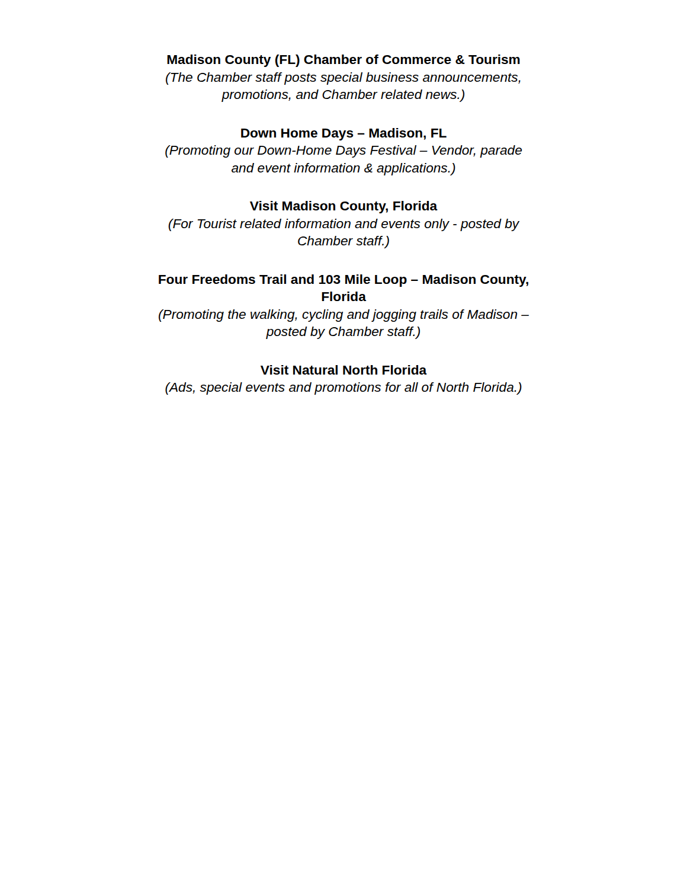Madison County (FL) Chamber of Commerce & Tourism
(The Chamber staff posts special business announcements, promotions, and Chamber related news.)
Down Home Days – Madison, FL
(Promoting our Down-Home Days Festival – Vendor, parade and event information & applications.)
Visit Madison County, Florida
(For Tourist related information and events only - posted by Chamber staff.)
Four Freedoms Trail and 103 Mile Loop – Madison County, Florida
(Promoting the walking, cycling and jogging trails of Madison – posted by Chamber staff.)
Visit Natural North Florida
(Ads, special events and promotions for all of North Florida.)